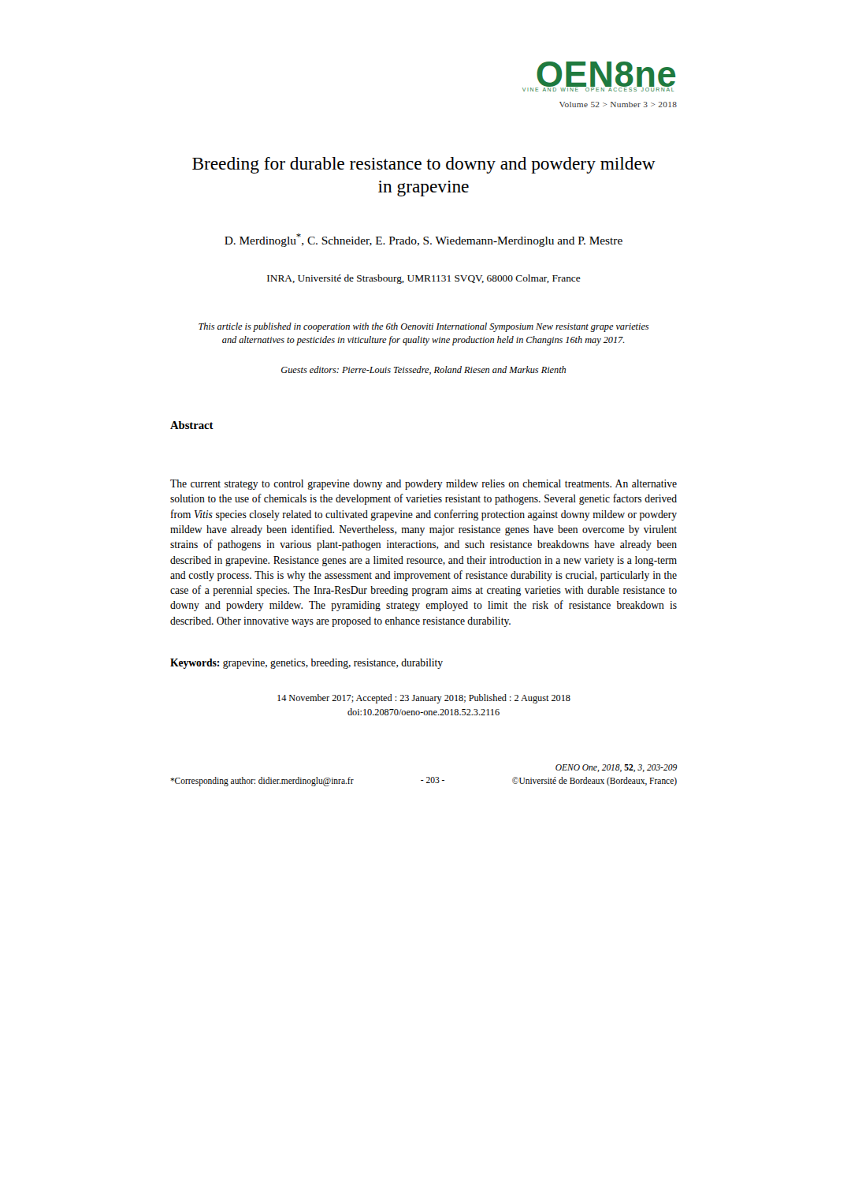OEN8ne
vine and wine open access journal
Volume 52 > Number 3 > 2018
Breeding for durable resistance to downy and powdery mildew
in grapevine
D. Merdinoglu*, C. Schneider, E. Prado, S. Wiedemann-Merdinoglu and P. Mestre
INRA, Université de Strasbourg, UMR1131 SVQV, 68000 Colmar, France
This article is published in cooperation with the 6th Oenoviti International Symposium New resistant grape varieties
and alternatives to pesticides in viticulture for quality wine production held in Changins 16th may 2017.
Guests editors: Pierre-Louis Teissedre, Roland Riesen and Markus Rienth
Abstract
The current strategy to control grapevine downy and powdery mildew relies on chemical treatments. An alternative solution to the use of chemicals is the development of varieties resistant to pathogens. Several genetic factors derived from Vitis species closely related to cultivated grapevine and conferring protection against downy mildew or powdery mildew have already been identified. Nevertheless, many major resistance genes have been overcome by virulent strains of pathogens in various plant-pathogen interactions, and such resistance breakdowns have already been described in grapevine. Resistance genes are a limited resource, and their introduction in a new variety is a long-term and costly process. This is why the assessment and improvement of resistance durability is crucial, particularly in the case of a perennial species. The Inra-ResDur breeding program aims at creating varieties with durable resistance to downy and powdery mildew. The pyramiding strategy employed to limit the risk of resistance breakdown is described. Other innovative ways are proposed to enhance resistance durability.
Keywords: grapevine, genetics, breeding, resistance, durability
14 November 2017; Accepted : 23 January 2018; Published : 2 August 2018
doi:10.20870/oeno-one.2018.52.3.2116
*Corresponding author: didier.merdinoglu@inra.fr
- 203 -
OENO One, 2018, 52, 3, 203-209
©Université de Bordeaux (Bordeaux, France)